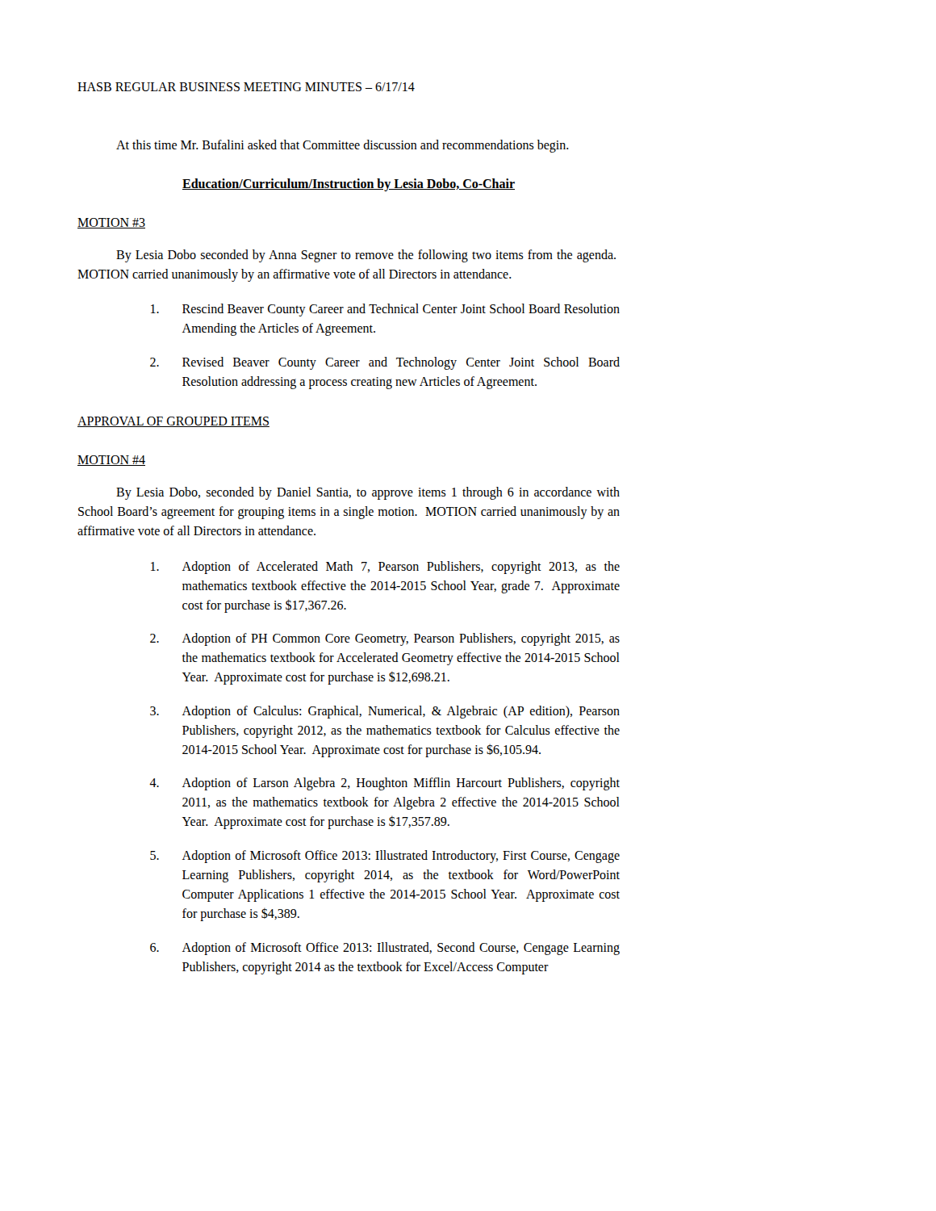HASB REGULAR BUSINESS MEETING MINUTES – 6/17/14
At this time Mr. Bufalini asked that Committee discussion and recommendations begin.
Education/Curriculum/Instruction by Lesia Dobo, Co-Chair
MOTION #3
By Lesia Dobo seconded by Anna Segner to remove the following two items from the agenda. MOTION carried unanimously by an affirmative vote of all Directors in attendance.
Rescind Beaver County Career and Technical Center Joint School Board Resolution Amending the Articles of Agreement.
Revised Beaver County Career and Technology Center Joint School Board Resolution addressing a process creating new Articles of Agreement.
APPROVAL OF GROUPED ITEMS
MOTION #4
By Lesia Dobo, seconded by Daniel Santia, to approve items 1 through 6 in accordance with School Board’s agreement for grouping items in a single motion. MOTION carried unanimously by an affirmative vote of all Directors in attendance.
Adoption of Accelerated Math 7, Pearson Publishers, copyright 2013, as the mathematics textbook effective the 2014-2015 School Year, grade 7. Approximate cost for purchase is $17,367.26.
Adoption of PH Common Core Geometry, Pearson Publishers, copyright 2015, as the mathematics textbook for Accelerated Geometry effective the 2014-2015 School Year. Approximate cost for purchase is $12,698.21.
Adoption of Calculus: Graphical, Numerical, & Algebraic (AP edition), Pearson Publishers, copyright 2012, as the mathematics textbook for Calculus effective the 2014-2015 School Year. Approximate cost for purchase is $6,105.94.
Adoption of Larson Algebra 2, Houghton Mifflin Harcourt Publishers, copyright 2011, as the mathematics textbook for Algebra 2 effective the 2014-2015 School Year. Approximate cost for purchase is $17,357.89.
Adoption of Microsoft Office 2013: Illustrated Introductory, First Course, Cengage Learning Publishers, copyright 2014, as the textbook for Word/PowerPoint Computer Applications 1 effective the 2014-2015 School Year. Approximate cost for purchase is $4,389.
Adoption of Microsoft Office 2013: Illustrated, Second Course, Cengage Learning Publishers, copyright 2014 as the textbook for Excel/Access Computer